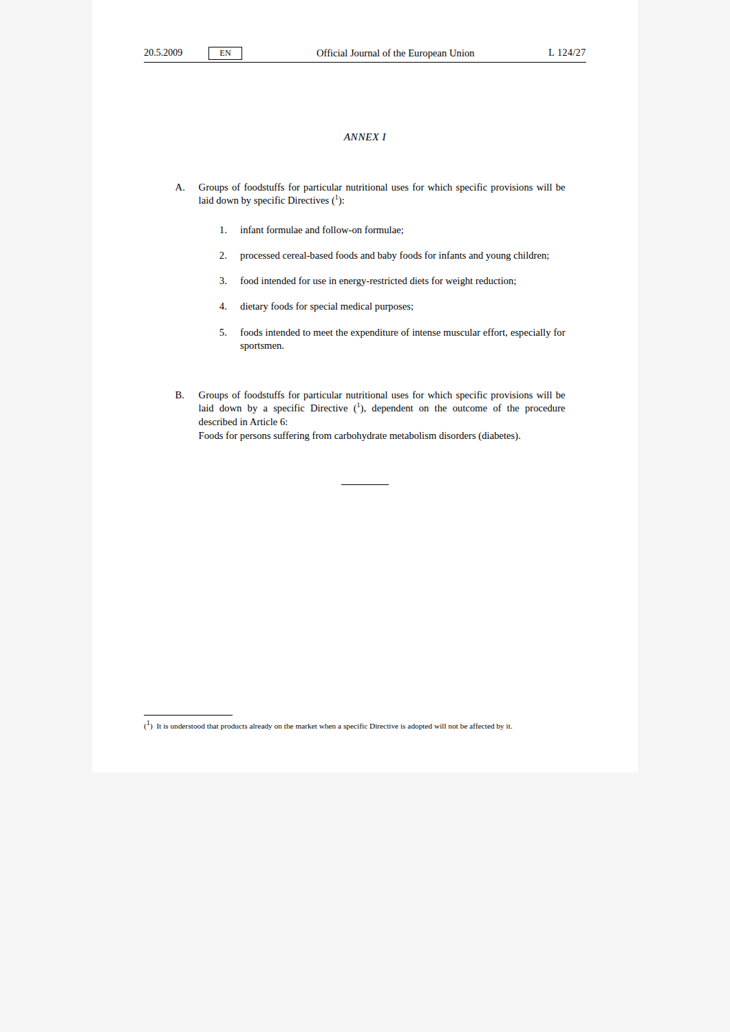20.5.2009 EN
Official Journal of the European Union
L 124/27
ANNEX I
A.
Groups of foodstuffs for particular nutritional uses for which specific provisions will be laid down by specific Directives (1):
infant formulae and follow-on formulae;
processed cereal-based foods and baby foods for infants and young children;
food intended for use in energy-restricted diets for weight reduction;
dietary foods for special medical purposes;
foods intended to meet the expenditure of intense muscular effort, especially for sportsmen.
B.
Groups of foodstuffs for particular nutritional uses for which specific provisions will be laid down by a specific Directive (1), dependent on the outcome of the procedure described in Article 6:
Foods for persons suffering from carbohydrate metabolism disorders (diabetes).
(1) It is understood that products already on the market when a specific Directive is adopted will not be affected by it.